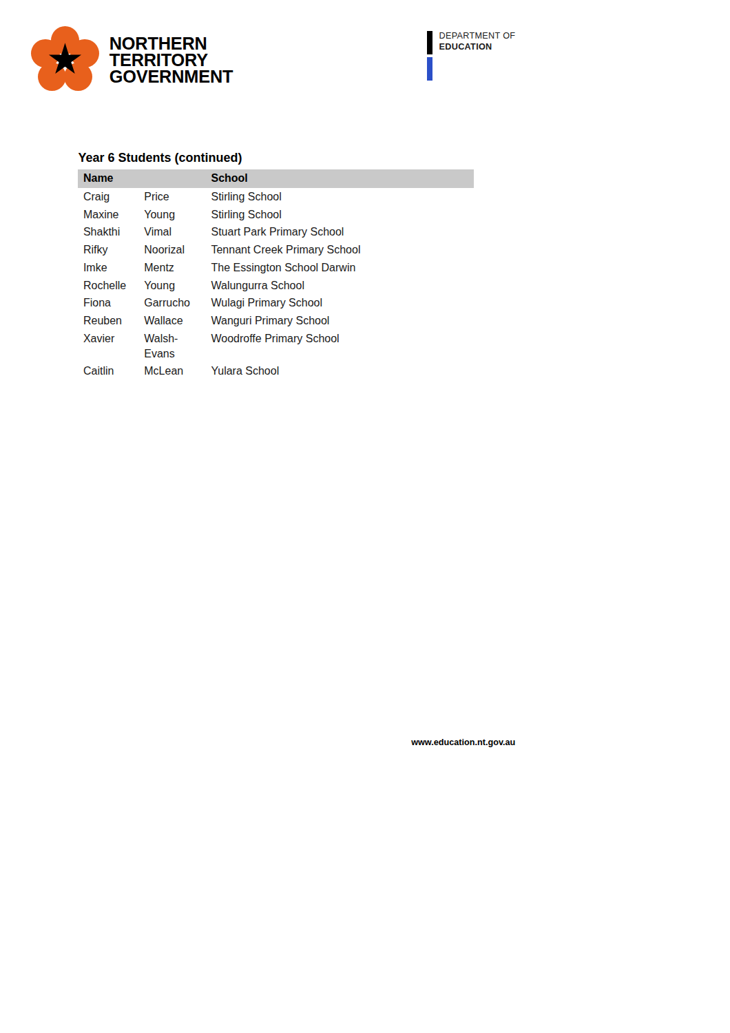NORTHERN
TERRITORY
GOVERNMENT
DEPARTMENT OF
EDUCATION
Year 6 Students (continued)
| Name | School |
| --- | --- |
| Craig | Price | Stirling School |
| Maxine | Young | Stirling School |
| Shakthi | Vimal | Stuart Park Primary School |
| Rifky | Noorizal | Tennant Creek Primary School |
| Imke | Mentz | The Essington School Darwin |
| Rochelle | Young | Walungurra School |
| Fiona | Garrucho | Wulagi Primary School |
| Reuben | Wallace | Wanguri Primary School |
| Xavier | Walsh-Evans | Woodroffe Primary School |
| Caitlin | McLean | Yulara School |
www.education.nt.gov.au